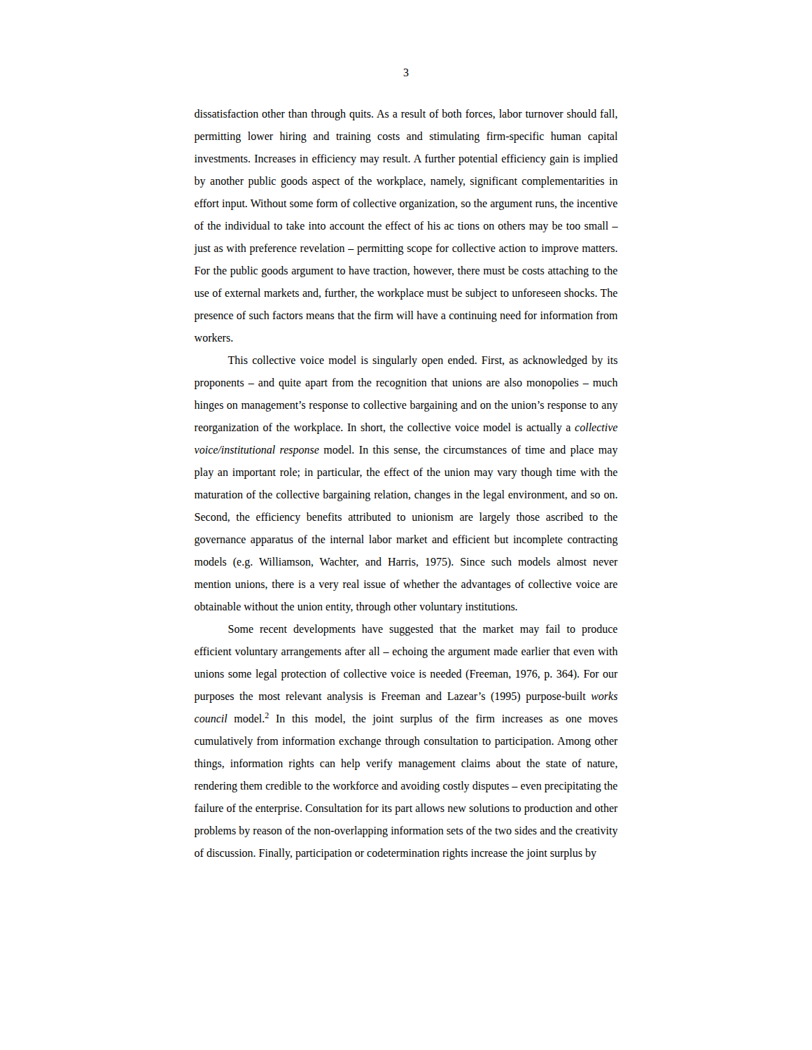3
dissatisfaction other than through quits. As a result of both forces, labor turnover should fall, permitting lower hiring and training costs and stimulating firm-specific human capital investments. Increases in efficiency may result. A further potential efficiency gain is implied by another public goods aspect of the workplace, namely, significant complementarities in effort input. Without some form of collective organization, so the argument runs, the incentive of the individual to take into account the effect of his ac tions on others may be too small – just as with preference revelation – permitting scope for collective action to improve matters. For the public goods argument to have traction, however, there must be costs attaching to the use of external markets and, further, the workplace must be subject to unforeseen shocks. The presence of such factors means that the firm will have a continuing need for information from workers.
This collective voice model is singularly open ended. First, as acknowledged by its proponents – and quite apart from the recognition that unions are also monopolies – much hinges on management’s response to collective bargaining and on the union’s response to any reorganization of the workplace. In short, the collective voice model is actually a collective voice/institutional response model. In this sense, the circumstances of time and place may play an important role; in particular, the effect of the union may vary though time with the maturation of the collective bargaining relation, changes in the legal environment, and so on. Second, the efficiency benefits attributed to unionism are largely those ascribed to the governance apparatus of the internal labor market and efficient but incomplete contracting models (e.g. Williamson, Wachter, and Harris, 1975). Since such models almost never mention unions, there is a very real issue of whether the advantages of collective voice are obtainable without the union entity, through other voluntary institutions.
Some recent developments have suggested that the market may fail to produce efficient voluntary arrangements after all – echoing the argument made earlier that even with unions some legal protection of collective voice is needed (Freeman, 1976, p. 364). For our purposes the most relevant analysis is Freeman and Lazear’s (1995) purpose-built works council model.2 In this model, the joint surplus of the firm increases as one moves cumulatively from information exchange through consultation to participation. Among other things, information rights can help verify management claims about the state of nature, rendering them credible to the workforce and avoiding costly disputes – even precipitating the failure of the enterprise. Consultation for its part allows new solutions to production and other problems by reason of the non-overlapping information sets of the two sides and the creativity of discussion. Finally, participation or codetermination rights increase the joint surplus by